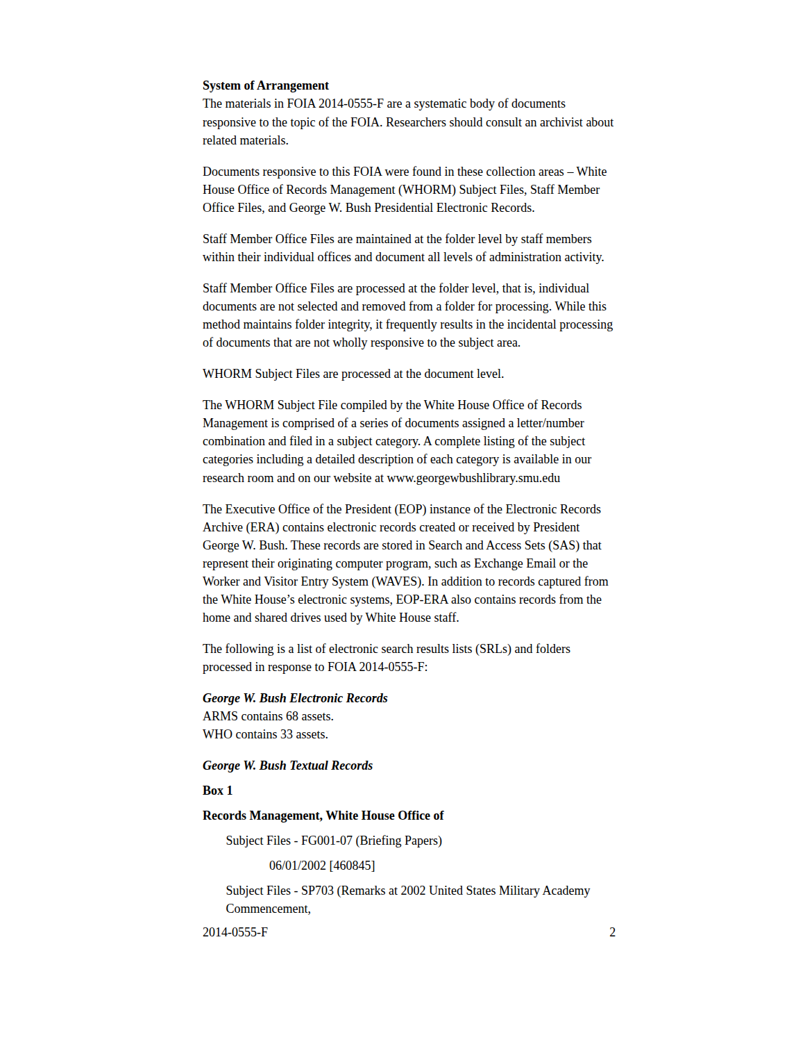System of Arrangement
The materials in FOIA 2014-0555-F are a systematic body of documents responsive to the topic of the FOIA. Researchers should consult an archivist about related materials.
Documents responsive to this FOIA were found in these collection areas – White House Office of Records Management (WHORM) Subject Files, Staff Member Office Files, and George W. Bush Presidential Electronic Records.
Staff Member Office Files are maintained at the folder level by staff members within their individual offices and document all levels of administration activity.
Staff Member Office Files are processed at the folder level, that is, individual documents are not selected and removed from a folder for processing. While this method maintains folder integrity, it frequently results in the incidental processing of documents that are not wholly responsive to the subject area.
WHORM Subject Files are processed at the document level.
The WHORM Subject File compiled by the White House Office of Records Management is comprised of a series of documents assigned a letter/number combination and filed in a subject category. A complete listing of the subject categories including a detailed description of each category is available in our research room and on our website at www.georgewbushlibrary.smu.edu
The Executive Office of the President (EOP) instance of the Electronic Records Archive (ERA) contains electronic records created or received by President George W. Bush. These records are stored in Search and Access Sets (SAS) that represent their originating computer program, such as Exchange Email or the Worker and Visitor Entry System (WAVES). In addition to records captured from the White House’s electronic systems, EOP-ERA also contains records from the home and shared drives used by White House staff.
The following is a list of electronic search results lists (SRLs) and folders processed in response to FOIA 2014-0555-F:
George W. Bush Electronic Records
ARMS contains 68 assets.
WHO contains 33 assets.
George W. Bush Textual Records
Box 1
Records Management, White House Office of
Subject Files - FG001-07 (Briefing Papers)
06/01/2002 [460845]
Subject Files - SP703 (Remarks at 2002 United States Military Academy Commencement,
2014-0555-F 2